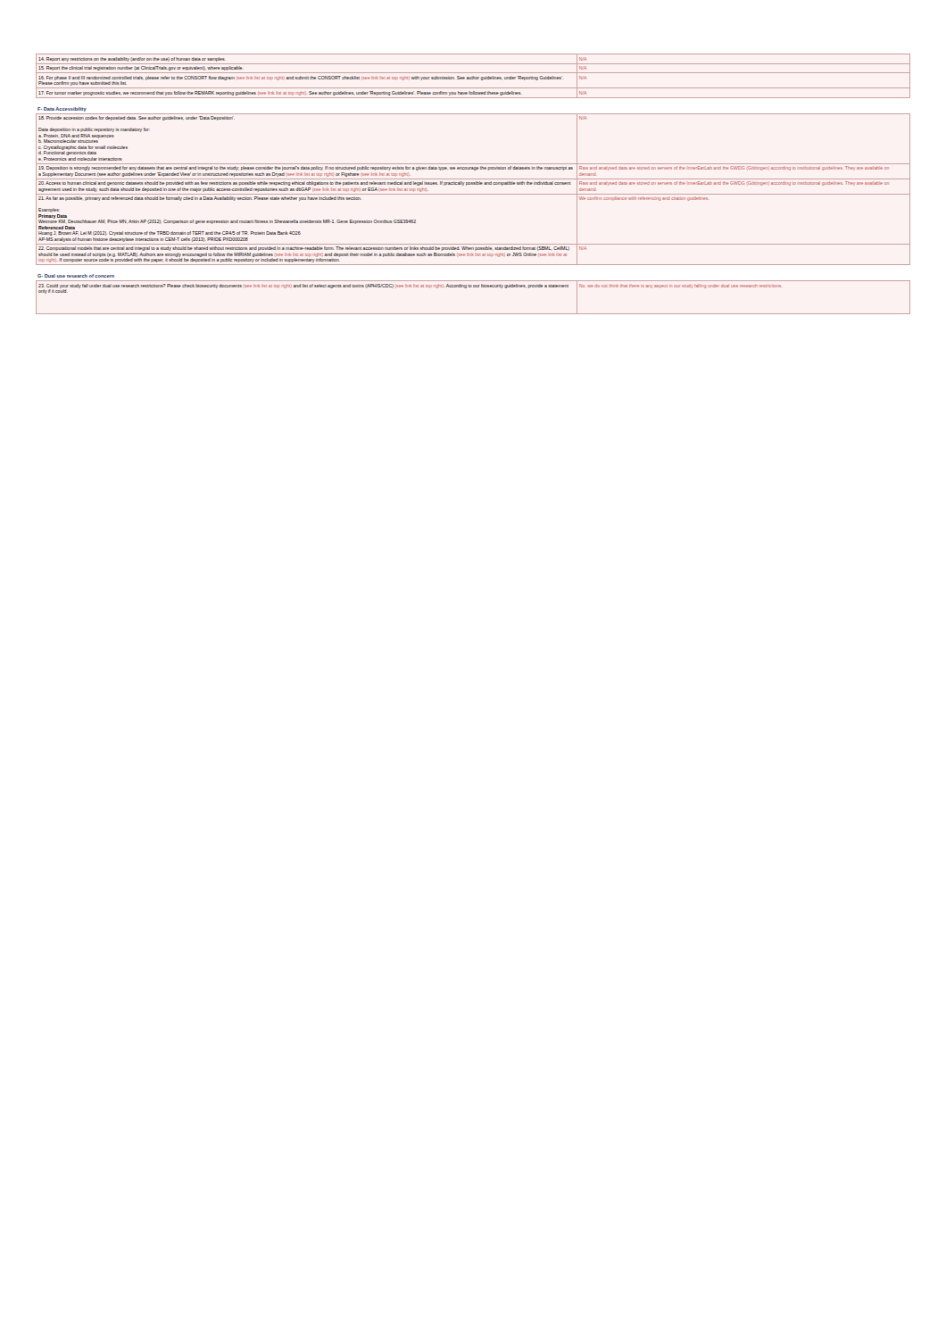| 14. Report any restrictions on the availability (and/or on the use) of human data or samples. | N/A |
| 15. Report the clinical trial registration number (at ClinicalTrials.gov or equivalent), where applicable. | N/A |
| 16. For phase II and III randomized controlled trials, please refer to the CONSORT flow diagram (see link list at top right) and submit the CONSORT checklist (see link list at top right) with your submission. See author guidelines, under 'Reporting Guidelines'. Please confirm you have submitted this list. | N/A |
| 17. For tumor marker prognostic studies, we recommend that you follow the REMARK reporting guidelines (see link list at top right) . See author guidelines, under 'Reporting Guidelines'. Please confirm you have followed these guidelines. | N/A |
F- Data Accessibility
| 18. Provide accession codes for deposited data. See author guidelines, under 'Data Deposition'. Data deposition in a public repository is mandatory for: a. Protein, DNA and RNA sequences b. Macromolecular structures c. Crystallographic data for small molecules d. Functional genomics data e. Proteomics and molecular interactions | N/A |
| 19. Deposition is strongly recommended for any datasets that are central and integral to the study; please consider the journal's data policy. If no structured public repository exists for a given data type, we encourage the provision of datasets in the manuscript as a Supplementary Document (see author guidelines under 'Expanded View' or in unstructured repositories such as Dryad (see link list at top right) or Figshare (see link list at top right) . | Raw and analysed data are stored on servers of the InnerEarLab and the GWDG (Göttingen) according to institutional guidelines. They are available on demand. |
| 20. Access to human clinical and genomic datasets should be provided with as few restrictions as possible while respecting ethical obligations to the patients and relevant medical and legal issues. If practically possible and compatible with the individual consent agreement used in the study, such data should be deposited in one of the major public access-controlled repositories such as dbGAP (see link list at top right) or EGA (see link list at top right) . | Raw and analysed data are stored on servers of the InnerEarLab and the GWDG (Göttingen) according to institutional guidelines. They are available on demand. |
| 21. As far as possible, primary and referenced data should be formally cited in a Data Availability section. Please state whether you have included this section. Examples: Primary Data Wetmore KM, Deutschbauer AM, Price MN, Arkin AP (2012). Comparison of gene expression and mutant fitness in Shewanella oneidensis MR-1. Gene Expression Omnibus GSE39462 Referenced Data Huang J, Brown AF, Lei M (2012). Crystal structure of the TRBD domain of TERT and the CR4/5 of TR. Protein Data Bank 4O26 AP-MS analysis of human histone deacetylase interactions in CEM-T cells (2013). PRIDE PXD000208 | We confirm compliance with referencing and citation guidelines. |
| 22. Computational models that are central and integral to a study should be shared without restrictions and provided in a machine-readable form. The relevant accession numbers or links should be provided. When possible, standardized format (SBML, CellML) should be used instead of scripts (e.g. MATLAB). Authors are strongly encouraged to follow the MIRIAM guidelines (see link list at top right) and deposit their model in a public database such as Biomodels (see link list at top right) or JWS Online (see link list at top right) . If computer source code is provided with the paper, it should be deposited in a public repository or included in supplementary information. | N/A |
G- Dual use research of concern
| 23. Could your study fall under dual use research restrictions? Please check biosecurity documents (see link list at top right) and list of select agents and toxins (APHIS/CDC) (see link list at top right) . According to our biosecurity guidelines, provide a statement only if it could. | No, we do not think that there is any aspect in our study falling under dual use research restrictions. |